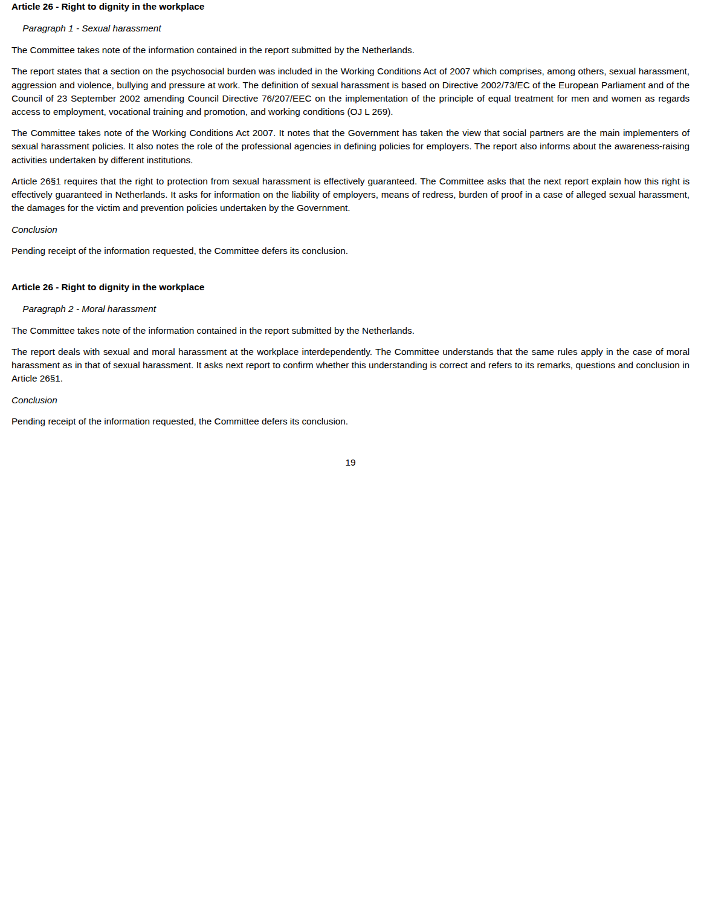Article 26 - Right to dignity in the workplace
Paragraph 1 - Sexual harassment
The Committee takes note of the information contained in the report submitted by the Netherlands.
The report states that a section on the psychosocial burden was included in the Working Conditions Act of 2007 which comprises, among others, sexual harassment, aggression and violence, bullying and pressure at work. The definition of sexual harassment is based on Directive 2002/73/EC of the European Parliament and of the Council of 23 September 2002 amending Council Directive 76/207/EEC on the implementation of the principle of equal treatment for men and women as regards access to employment, vocational training and promotion, and working conditions (OJ L 269).
The Committee takes note of the Working Conditions Act 2007. It notes that the Government has taken the view that social partners are the main implementers of sexual harassment policies. It also notes the role of the professional agencies in defining policies for employers. The report also informs about the awareness-raising activities undertaken by different institutions.
Article 26§1 requires that the right to protection from sexual harassment is effectively guaranteed. The Committee asks that the next report explain how this right is effectively guaranteed in Netherlands. It asks for information on the liability of employers, means of redress, burden of proof in a case of alleged sexual harassment, the damages for the victim and prevention policies undertaken by the Government.
Conclusion
Pending receipt of the information requested, the Committee defers its conclusion.
Article 26 - Right to dignity in the workplace
Paragraph 2 - Moral harassment
The Committee takes note of the information contained in the report submitted by the Netherlands.
The report deals with sexual and moral harassment at the workplace interdependently. The Committee understands that the same rules apply in the case of moral harassment as in that of sexual harassment. It asks next report to confirm whether this understanding is correct and refers to its remarks, questions and conclusion in Article 26§1.
Conclusion
Pending receipt of the information requested, the Committee defers its conclusion.
19